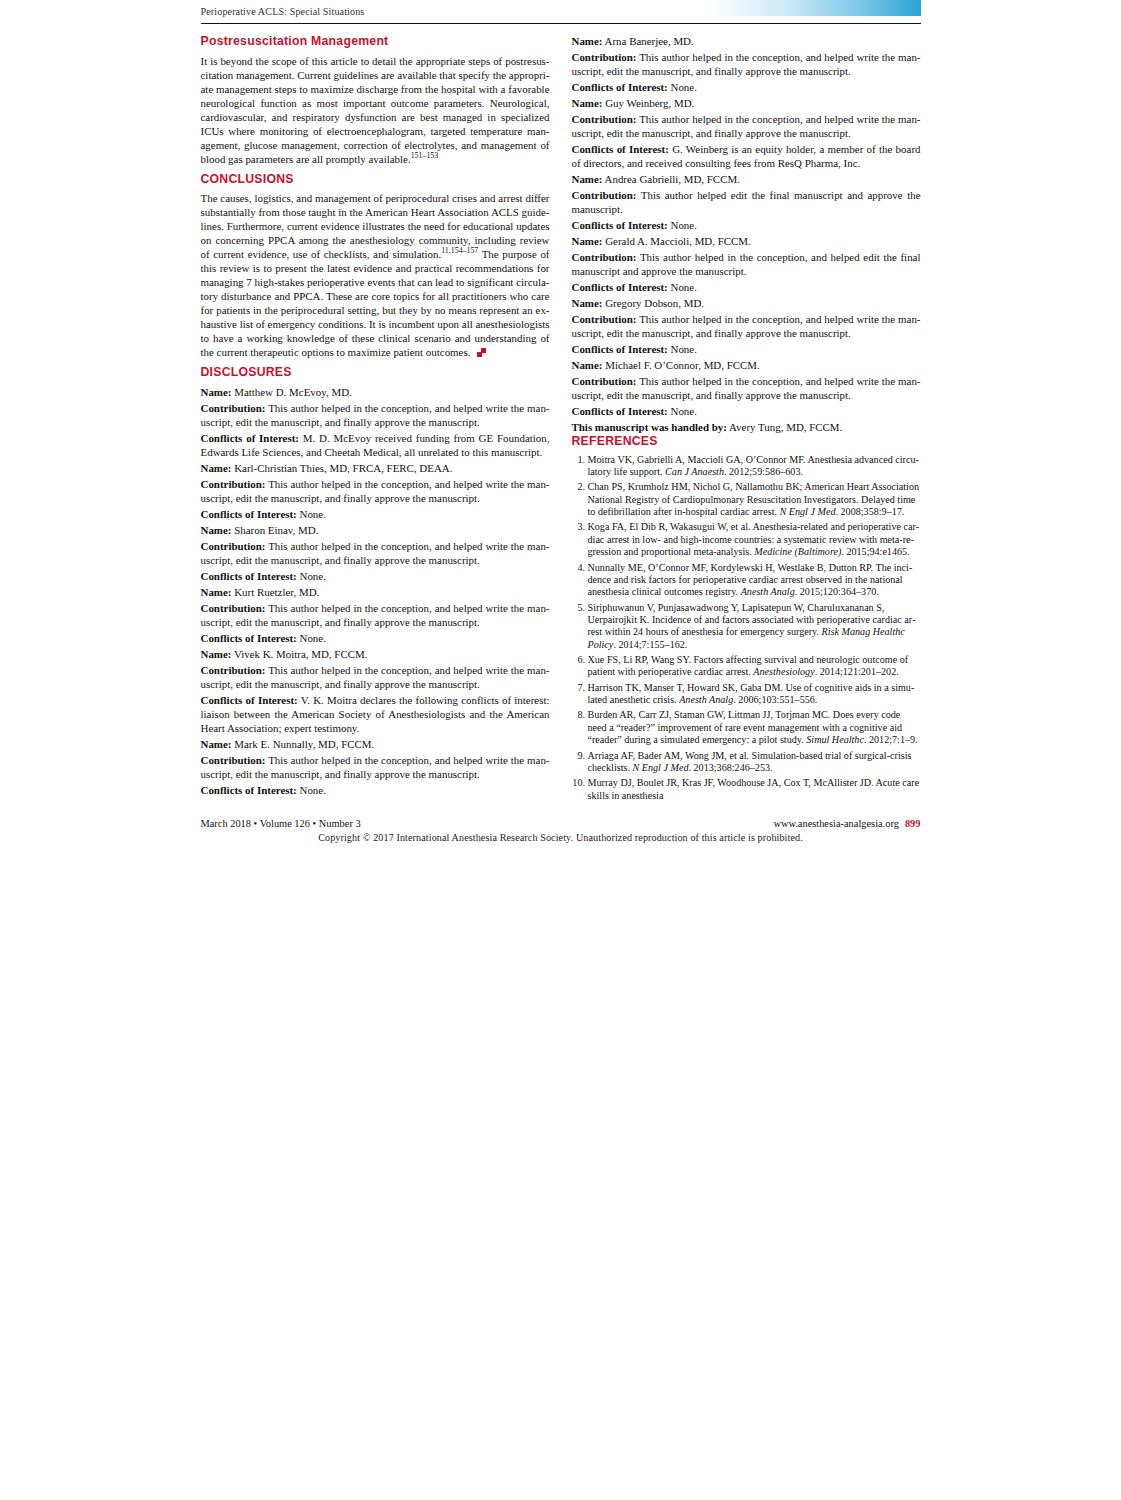Perioperative ACLS: Special Situations
Postresuscitation Management
It is beyond the scope of this article to detail the appropriate steps of postresuscitation management. Current guidelines are available that specify the appropriate management steps to maximize discharge from the hospital with a favorable neurological function as most important outcome parameters. Neurological, cardiovascular, and respiratory dysfunction are best managed in specialized ICUs where monitoring of electroencephalogram, targeted temperature management, glucose management, correction of electrolytes, and management of blood gas parameters are all promptly available.151–153
Conclusions
The causes, logistics, and management of periprocedural crises and arrest differ substantially from those taught in the American Heart Association ACLS guidelines. Furthermore, current evidence illustrates the need for educational updates on concerning PPCA among the anesthesiology community, including review of current evidence, use of checklists, and simulation.11,154–157 The purpose of this review is to present the latest evidence and practical recommendations for managing 7 high-stakes perioperative events that can lead to significant circulatory disturbance and PPCA. These are core topics for all practitioners who care for patients in the periprocedural setting, but they by no means represent an exhaustive list of emergency conditions. It is incumbent upon all anesthesiologists to have a working knowledge of these clinical scenario and understanding of the current therapeutic options to maximize patient outcomes.
Disclosures
Name: Matthew D. McEvoy, MD.
Contribution: This author helped in the conception, and helped write the manuscript, edit the manuscript, and finally approve the manuscript.
Conflicts of Interest: M. D. McEvoy received funding from GE Foundation, Edwards Life Sciences, and Cheetah Medical, all unrelated to this manuscript.
Name: Karl-Christian Thies, MD, FRCA, FERC, DEAA.
Contribution: This author helped in the conception, and helped write the manuscript, edit the manuscript, and finally approve the manuscript.
Conflicts of Interest: None.
Name: Sharon Einav, MD.
Contribution: This author helped in the conception, and helped write the manuscript, edit the manuscript, and finally approve the manuscript.
Conflicts of Interest: None.
Name: Kurt Ruetzler, MD.
Contribution: This author helped in the conception, and helped write the manuscript, edit the manuscript, and finally approve the manuscript.
Conflicts of Interest: None.
Name: Vivek K. Moitra, MD, FCCM.
Contribution: This author helped in the conception, and helped write the manuscript, edit the manuscript, and finally approve the manuscript.
Conflicts of Interest: V. K. Moitra declares the following conflicts of interest: liaison between the American Society of Anesthesiologists and the American Heart Association; expert testimony.
Name: Mark E. Nunnally, MD, FCCM.
Contribution: This author helped in the conception, and helped write the manuscript, edit the manuscript, and finally approve the manuscript.
Conflicts of Interest: None.
Name: Arna Banerjee, MD.
Contribution: This author helped in the conception, and helped write the manuscript, edit the manuscript, and finally approve the manuscript.
Conflicts of Interest: None.
Name: Guy Weinberg, MD.
Contribution: This author helped in the conception, and helped write the manuscript, edit the manuscript, and finally approve the manuscript.
Conflicts of Interest: G. Weinberg is an equity holder, a member of the board of directors, and received consulting fees from ResQ Pharma, Inc.
Name: Andrea Gabrielli, MD, FCCM.
Contribution: This author helped edit the final manuscript and approve the manuscript.
Conflicts of Interest: None.
Name: Gerald A. Maccioli, MD, FCCM.
Contribution: This author helped in the conception, and helped edit the final manuscript and approve the manuscript.
Conflicts of Interest: None.
Name: Gregory Dobson, MD.
Contribution: This author helped in the conception, and helped write the manuscript, edit the manuscript, and finally approve the manuscript.
Conflicts of Interest: None.
Name: Michael F. O’Connor, MD, FCCM.
Contribution: This author helped in the conception, and helped write the manuscript, edit the manuscript, and finally approve the manuscript.
Conflicts of Interest: None.
This manuscript was handled by: Avery Tung, MD, FCCM.
References
Moitra VK, Gabrielli A, Maccioli GA, O’Connor MF. Anesthesia advanced circulatory life support. Can J Anaesth. 2012;59:586–603.
Chan PS, Krumholz HM, Nichol G, Nallamothu BK; American Heart Association National Registry of Cardiopulmonary Resuscitation Investigators. Delayed time to defibrillation after in-hospital cardiac arrest. N Engl J Med. 2008;358:9–17.
Koga FA, El Dib R, Wakasugui W, et al. Anesthesia-related and perioperative cardiac arrest in low- and high-income countries: a systematic review with meta-regression and proportional meta-analysis. Medicine (Baltimore). 2015;94:e1465.
Nunnally ME, O’Connor MF, Kordylewski H, Westlake B, Dutton RP. The incidence and risk factors for perioperative cardiac arrest observed in the national anesthesia clinical outcomes registry. Anesth Analg. 2015;120:364–370.
Siriphuwanun V, Punjasawadwong Y, Lapisatepun W, Charuluxananan S, Uerpairojkit K. Incidence of and factors associated with perioperative cardiac arrest within 24 hours of anesthesia for emergency surgery. Risk Manag Healthc Policy. 2014;7:155–162.
Xue FS, Li RP, Wang SY. Factors affecting survival and neurologic outcome of patient with perioperative cardiac arrest. Anesthesiology. 2014;121:201–202.
Harrison TK, Manser T, Howard SK, Gaba DM. Use of cognitive aids in a simulated anesthetic crisis. Anesth Analg. 2006;103:551–556.
Burden AR, Carr ZJ, Staman GW, Littman JJ, Torjman MC. Does every code need a “reader?” improvement of rare event management with a cognitive aid “reader” during a simulated emergency: a pilot study. Simul Healthc. 2012;7:1–9.
Arriaga AF, Bader AM, Wong JM, et al. Simulation-based trial of surgical-crisis checklists. N Engl J Med. 2013;368:246–253.
Murray DJ, Boulet JR, Kras JF, Woodhouse JA, Cox T, McAllister JD. Acute care skills in anesthesia
March 2018 • Volume 126 • Number 3
www.anesthesia-analgesia.org 899
Copyright © 2017 International Anesthesia Research Society. Unauthorized reproduction of this article is prohibited.